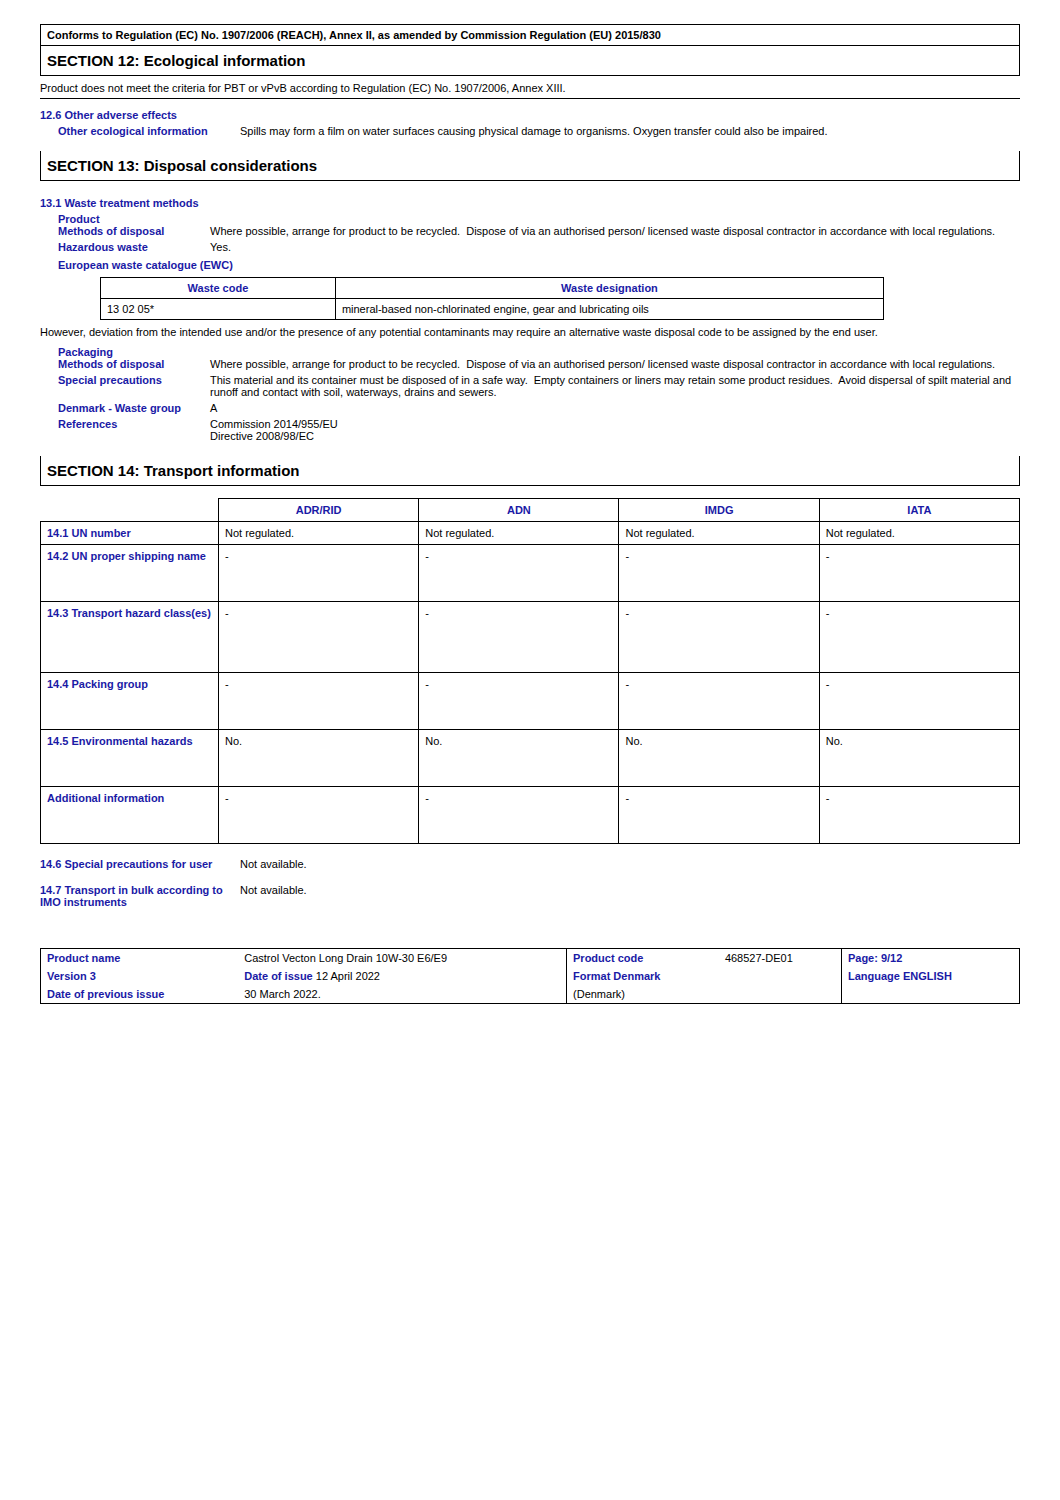Conforms to Regulation (EC) No. 1907/2006 (REACH), Annex II, as amended by Commission Regulation (EU) 2015/830
SECTION 12: Ecological information
Product does not meet the criteria for PBT or vPvB according to Regulation (EC) No. 1907/2006, Annex XIII.
12.6 Other adverse effects
Other ecological information
Spills may form a film on water surfaces causing physical damage to organisms. Oxygen transfer could also be impaired.
SECTION 13: Disposal considerations
13.1 Waste treatment methods
Product
Methods of disposal
Where possible, arrange for product to be recycled. Dispose of via an authorised person/ licensed waste disposal contractor in accordance with local regulations.
Hazardous waste
Yes.
European waste catalogue (EWC)
| Waste code | Waste designation |
| --- | --- |
| 13 02 05* | mineral-based non-chlorinated engine, gear and lubricating oils |
However, deviation from the intended use and/or the presence of any potential contaminants may require an alternative waste disposal code to be assigned by the end user.
Packaging
Methods of disposal
Where possible, arrange for product to be recycled. Dispose of via an authorised person/ licensed waste disposal contractor in accordance with local regulations.
Special precautions
This material and its container must be disposed of in a safe way. Empty containers or liners may retain some product residues. Avoid dispersal of spilt material and runoff and contact with soil, waterways, drains and sewers.
Denmark - Waste group
A
References
Commission 2014/955/EU
Directive 2008/98/EC
SECTION 14: Transport information
| | ADR/RID | ADN | IMDG | IATA |
| 14.1 UN number | Not regulated. | Not regulated. | Not regulated. | Not regulated. |
| 14.2 UN proper shipping name | - | - | - | - |
| 14.3 Transport hazard class(es) | - | - | - | - |
| 14.4 Packing group | - | - | - | - |
| 14.5 Environmental hazards | No. | No. | No. | No. |
| Additional information | - | - | - | - |
14.6 Special precautions for user
Not available.
14.7 Transport in bulk according to IMO instruments
Not available.
| Product name | Castrol Vecton Long Drain 10W-30 E6/E9 | Product code | 468527-DE01 | Page: 9/12 |
| Version 3 | Date of issue 12 April 2022 | Format Denmark | | Language ENGLISH |
| Date of previous issue | 30 March 2022. | (Denmark) | | |